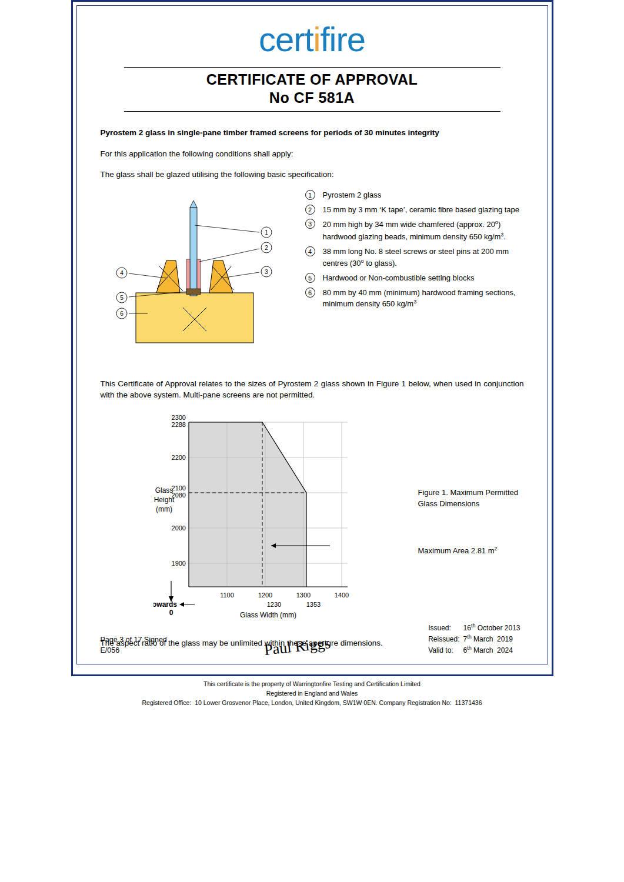certifire
CERTIFICATE OF APPROVAL
No CF 581A
Pyrostem 2 glass in single-pane timber framed screens for periods of 30 minutes integrity
For this application the following conditions shall apply:
The glass shall be glazed utilising the following basic specification:
1 2 3 4 5 6
| 1 | Pyrostem 2 glass |
| 2 | 15 mm by 3 mm ‘K tape’, ceramic fibre based glazing tape |
| 3 | 20 mm high by 34 mm wide chamfered (approx. 20 o ) hardwood glazing beads, minimum density 650 kg/m 3 . |
| 4 | 38 mm long No. 8 steel screws or steel pins at 200 mm centres (30 o to glass). |
| 5 | Hardwood or Non-combustible setting blocks |
| 6 | 80 mm by 40 mm (minimum) hardwood framing sections, minimum density 650 kg/m 3 |
This Certificate of Approval relates to the sizes of Pyrostem 2 glass shown in Figure 1 below, when used in conjunction with the above system. Multi-pane screens are not permitted.
2300 2288 2200 2100 2080 2000 1900 Glass Height (mm) 1100 1200 1300 1400 1230 1353 Glass Width (mm) Towards 0
Figure 1. Maximum Permitted
Glass Dimensions
Maximum Area 2.81 m2
The aspect ratio of the glass may be unlimited within these aperture dimensions.
Page 3 of 17 Signed
E/056
Paul Riggs
| Issued: | 16 th October 2013 |
| Reissued: | 7 th March 2019 |
| Valid to: | 6 th March 2024 |
This certificate is the property of Warringtonfire Testing and Certification Limited
Registered in England and Wales
Registered Office: 10 Lower Grosvenor Place, London, United Kingdom, SW1W 0EN. Company Registration No: 11371436